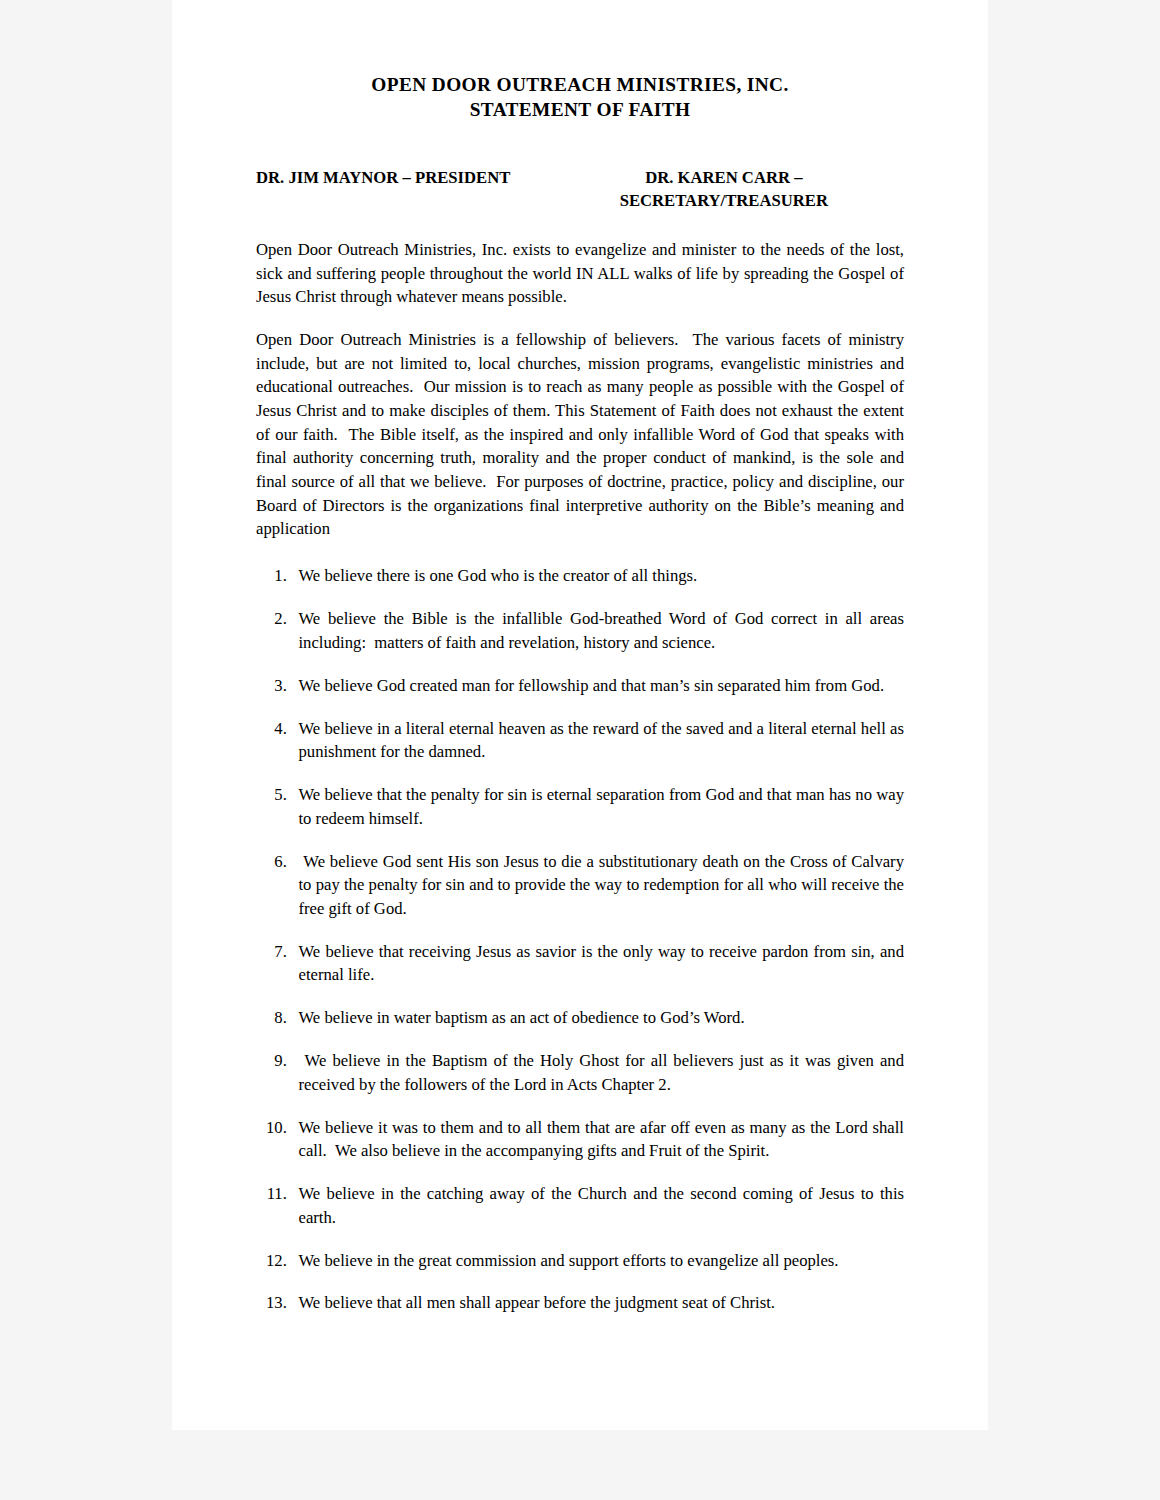Open Door Outreach Ministries, Inc.
Statement of Faith
Dr. Jim Maynor – President Dr. Karen Carr – Secretary/Treasurer
Open Door Outreach Ministries, Inc. exists to evangelize and minister to the needs of the lost, sick and suffering people throughout the world IN ALL walks of life by spreading the Gospel of Jesus Christ through whatever means possible.
Open Door Outreach Ministries is a fellowship of believers. The various facets of ministry include, but are not limited to, local churches, mission programs, evangelistic ministries and educational outreaches. Our mission is to reach as many people as possible with the Gospel of Jesus Christ and to make disciples of them. This Statement of Faith does not exhaust the extent of our faith. The Bible itself, as the inspired and only infallible Word of God that speaks with final authority concerning truth, morality and the proper conduct of mankind, is the sole and final source of all that we believe. For purposes of doctrine, practice, policy and discipline, our Board of Directors is the organizations final interpretive authority on the Bible’s meaning and application
We believe there is one God who is the creator of all things.
We believe the Bible is the infallible God-breathed Word of God correct in all areas including: matters of faith and revelation, history and science.
We believe God created man for fellowship and that man’s sin separated him from God.
We believe in a literal eternal heaven as the reward of the saved and a literal eternal hell as punishment for the damned.
We believe that the penalty for sin is eternal separation from God and that man has no way to redeem himself.
We believe God sent His son Jesus to die a substitutionary death on the Cross of Calvary to pay the penalty for sin and to provide the way to redemption for all who will receive the free gift of God.
We believe that receiving Jesus as savior is the only way to receive pardon from sin, and eternal life.
We believe in water baptism as an act of obedience to God’s Word.
We believe in the Baptism of the Holy Ghost for all believers just as it was given and received by the followers of the Lord in Acts Chapter 2.
We believe it was to them and to all them that are afar off even as many as the Lord shall call. We also believe in the accompanying gifts and Fruit of the Spirit.
We believe in the catching away of the Church and the second coming of Jesus to this earth.
We believe in the great commission and support efforts to evangelize all peoples.
We believe that all men shall appear before the judgment seat of Christ.